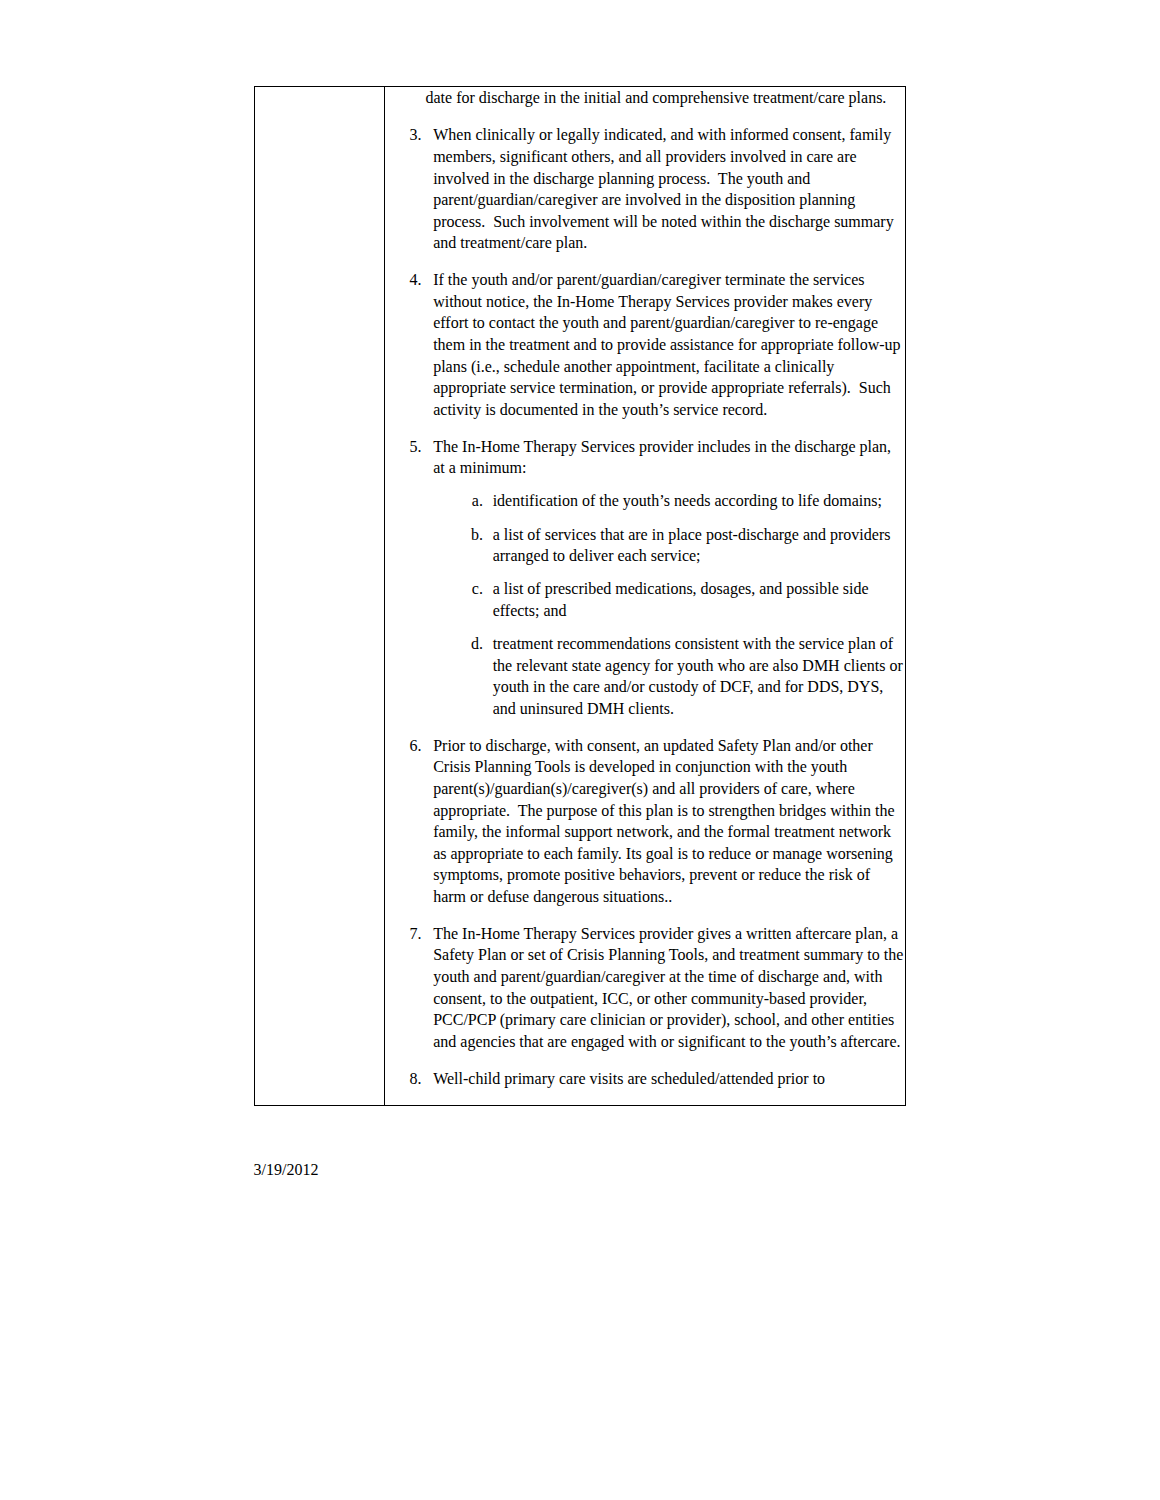| | date for discharge in the initial and comprehensive treatment/care plans. When clinically or legally indicated, and with informed consent, family members, significant others, and all providers involved in care are involved in the discharge planning process. The youth and parent/guardian/caregiver are involved in the disposition planning process. Such involvement will be noted within the discharge summary and treatment/care plan. If the youth and/or parent/guardian/caregiver terminate the services without notice, the In-Home Therapy Services provider makes every effort to contact the youth and parent/guardian/caregiver to re-engage them in the treatment and to provide assistance for appropriate follow-up plans (i.e., schedule another appointment, facilitate a clinically appropriate service termination, or provide appropriate referrals). Such activity is documented in the youth’s service record. The In-Home Therapy Services provider includes in the discharge plan, at a minimum: identification of the youth’s needs according to life domains; a list of services that are in place post-discharge and providers arranged to deliver each service; a list of prescribed medications, dosages, and possible side effects; and treatment recommendations consistent with the service plan of the relevant state agency for youth who are also DMH clients or youth in the care and/or custody of DCF, and for DDS, DYS, and uninsured DMH clients. Prior to discharge, with consent, an updated Safety Plan and/or other Crisis Planning Tools is developed in conjunction with the youth parent(s)/guardian(s)/caregiver(s) and all providers of care, where appropriate. The purpose of this plan is to strengthen bridges within the family, the informal support network, and the formal treatment network as appropriate to each family. Its goal is to reduce or manage worsening symptoms, promote positive behaviors, prevent or reduce the risk of harm or defuse dangerous situations.. The In-Home Therapy Services provider gives a written aftercare plan, a Safety Plan or set of Crisis Planning Tools, and treatment summary to the youth and parent/guardian/caregiver at the time of discharge and, with consent, to the outpatient, ICC, or other community-based provider, PCC/PCP (primary care clinician or provider), school, and other entities and agencies that are engaged with or significant to the youth’s aftercare. Well-child primary care visits are scheduled/attended prior to |
3/19/2012